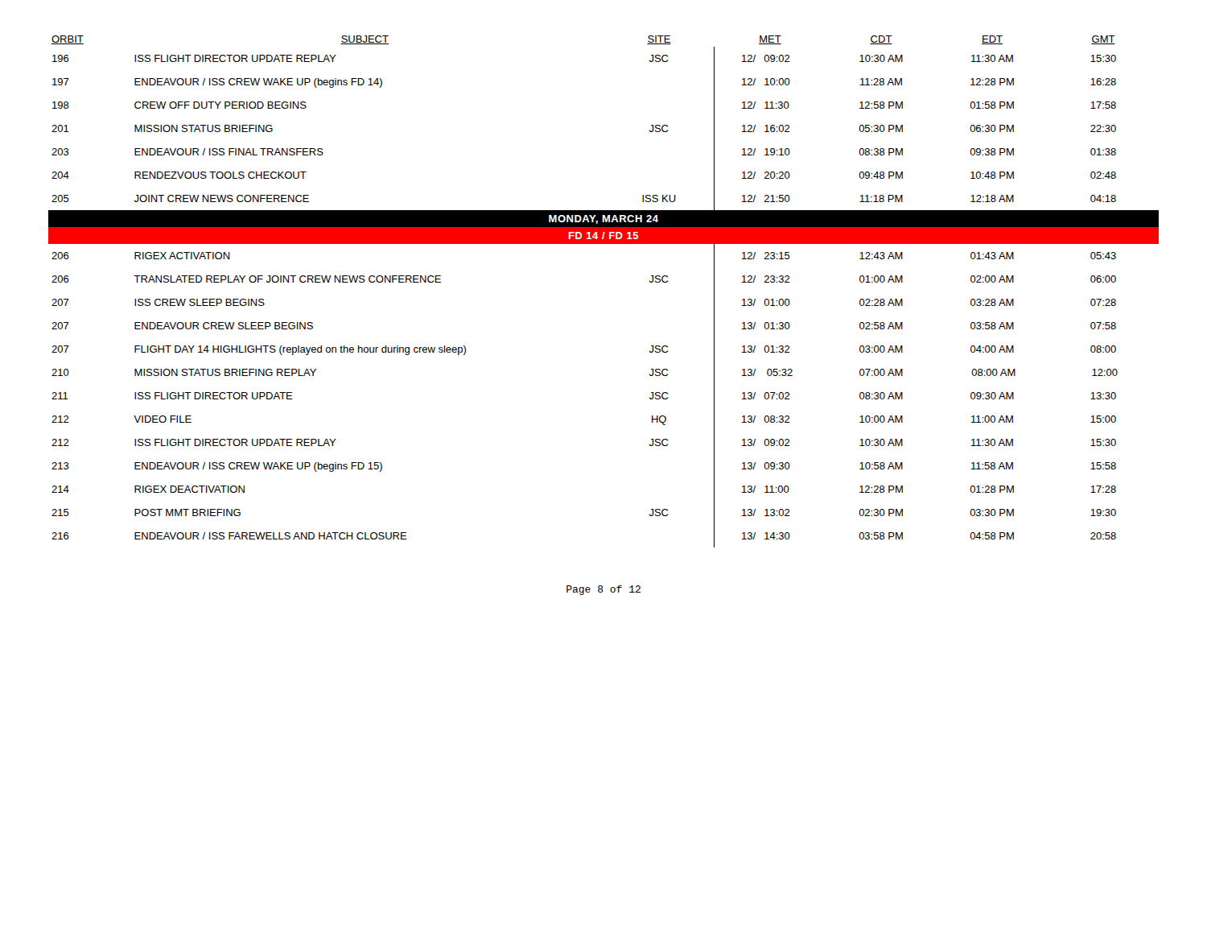| ORBIT | SUBJECT | SITE | MET | CDT | EDT | GMT |
| --- | --- | --- | --- | --- | --- | --- |
| 196 | ISS FLIGHT DIRECTOR UPDATE REPLAY | JSC | 12/ | 09:02 | 10:30 AM | 11:30 AM | 15:30 |
| 197 | ENDEAVOUR / ISS CREW WAKE UP (begins FD 14) | | 12/ | 10:00 | 11:28 AM | 12:28 PM | 16:28 |
| 198 | CREW OFF DUTY PERIOD BEGINS | | 12/ | 11:30 | 12:58 PM | 01:58 PM | 17:58 |
| 201 | MISSION STATUS BRIEFING | JSC | 12/ | 16:02 | 05:30 PM | 06:30 PM | 22:30 |
| 203 | ENDEAVOUR / ISS FINAL TRANSFERS | | 12/ | 19:10 | 08:38 PM | 09:38 PM | 01:38 |
| 204 | RENDEZVOUS TOOLS CHECKOUT | | 12/ | 20:20 | 09:48 PM | 10:48 PM | 02:48 |
| 205 | JOINT CREW NEWS CONFERENCE | ISS KU | 12/ | 21:50 | 11:18 PM | 12:18 AM | 04:18 |
| MONDAY, MARCH 24 |
| FD 14 / FD 15 |
| 206 | RIGEX ACTIVATION | | 12/ | 23:15 | 12:43 AM | 01:43 AM | 05:43 |
| 206 | TRANSLATED REPLAY OF JOINT CREW NEWS CONFERENCE | JSC | 12/ | 23:32 | 01:00 AM | 02:00 AM | 06:00 |
| 207 | ISS CREW SLEEP BEGINS | | 13/ | 01:00 | 02:28 AM | 03:28 AM | 07:28 |
| 207 | ENDEAVOUR CREW SLEEP BEGINS | | 13/ | 01:30 | 02:58 AM | 03:58 AM | 07:58 |
| 207 | FLIGHT DAY 14 HIGHLIGHTS (replayed on the hour during crew sleep) | JSC | 13/ | 01:32 | 03:00 AM | 04:00 AM | 08:00 |
| 210 | MISSION STATUS BRIEFING REPLAY | JSC | 13/ | 05:32 | 07:00 AM | 08:00 AM | 12:00 |
| 211 | ISS FLIGHT DIRECTOR UPDATE | JSC | 13/ | 07:02 | 08:30 AM | 09:30 AM | 13:30 |
| 212 | VIDEO FILE | HQ | 13/ | 08:32 | 10:00 AM | 11:00 AM | 15:00 |
| 212 | ISS FLIGHT DIRECTOR UPDATE REPLAY | JSC | 13/ | 09:02 | 10:30 AM | 11:30 AM | 15:30 |
| 213 | ENDEAVOUR / ISS CREW WAKE UP (begins FD 15) | | 13/ | 09:30 | 10:58 AM | 11:58 AM | 15:58 |
| 214 | RIGEX DEACTIVATION | | 13/ | 11:00 | 12:28 PM | 01:28 PM | 17:28 |
| 215 | POST MMT BRIEFING | JSC | 13/ | 13:02 | 02:30 PM | 03:30 PM | 19:30 |
| 216 | ENDEAVOUR / ISS FAREWELLS AND HATCH CLOSURE | | 13/ | 14:30 | 03:58 PM | 04:58 PM | 20:58 |
Page 8 of 12